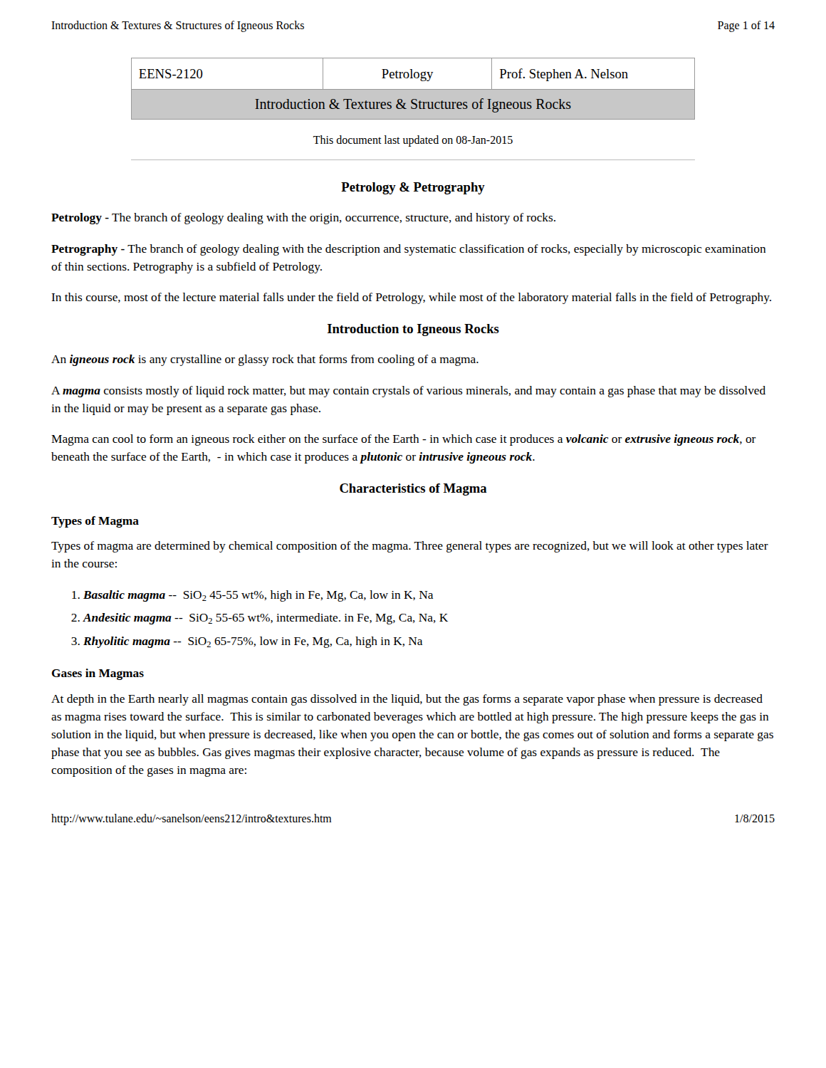Introduction & Textures & Structures of Igneous Rocks
Page 1 of 14
| EENS-2120 | Petrology | Prof. Stephen A. Nelson |
| Introduction & Textures & Structures of Igneous Rocks |
This document last updated on 08-Jan-2015
Petrology & Petrography
Petrology - The branch of geology dealing with the origin, occurrence, structure, and history of rocks.
Petrography - The branch of geology dealing with the description and systematic classification of rocks, especially by microscopic examination of thin sections. Petrography is a subfield of Petrology.
In this course, most of the lecture material falls under the field of Petrology, while most of the laboratory material falls in the field of Petrography.
Introduction to Igneous Rocks
An igneous rock is any crystalline or glassy rock that forms from cooling of a magma.
A magma consists mostly of liquid rock matter, but may contain crystals of various minerals, and may contain a gas phase that may be dissolved in the liquid or may be present as a separate gas phase.
Magma can cool to form an igneous rock either on the surface of the Earth - in which case it produces a volcanic or extrusive igneous rock, or beneath the surface of the Earth, - in which case it produces a plutonic or intrusive igneous rock.
Characteristics of Magma
Types of Magma
Types of magma are determined by chemical composition of the magma. Three general types are recognized, but we will look at other types later in the course:
Basaltic magma -- SiO2 45-55 wt%, high in Fe, Mg, Ca, low in K, Na
Andesitic magma -- SiO2 55-65 wt%, intermediate. in Fe, Mg, Ca, Na, K
Rhyolitic magma -- SiO2 65-75%, low in Fe, Mg, Ca, high in K, Na
Gases in Magmas
At depth in the Earth nearly all magmas contain gas dissolved in the liquid, but the gas forms a separate vapor phase when pressure is decreased as magma rises toward the surface. This is similar to carbonated beverages which are bottled at high pressure. The high pressure keeps the gas in solution in the liquid, but when pressure is decreased, like when you open the can or bottle, the gas comes out of solution and forms a separate gas phase that you see as bubbles. Gas gives magmas their explosive character, because volume of gas expands as pressure is reduced. The composition of the gases in magma are:
http://www.tulane.edu/~sanelson/eens212/intro&textures.htm
1/8/2015